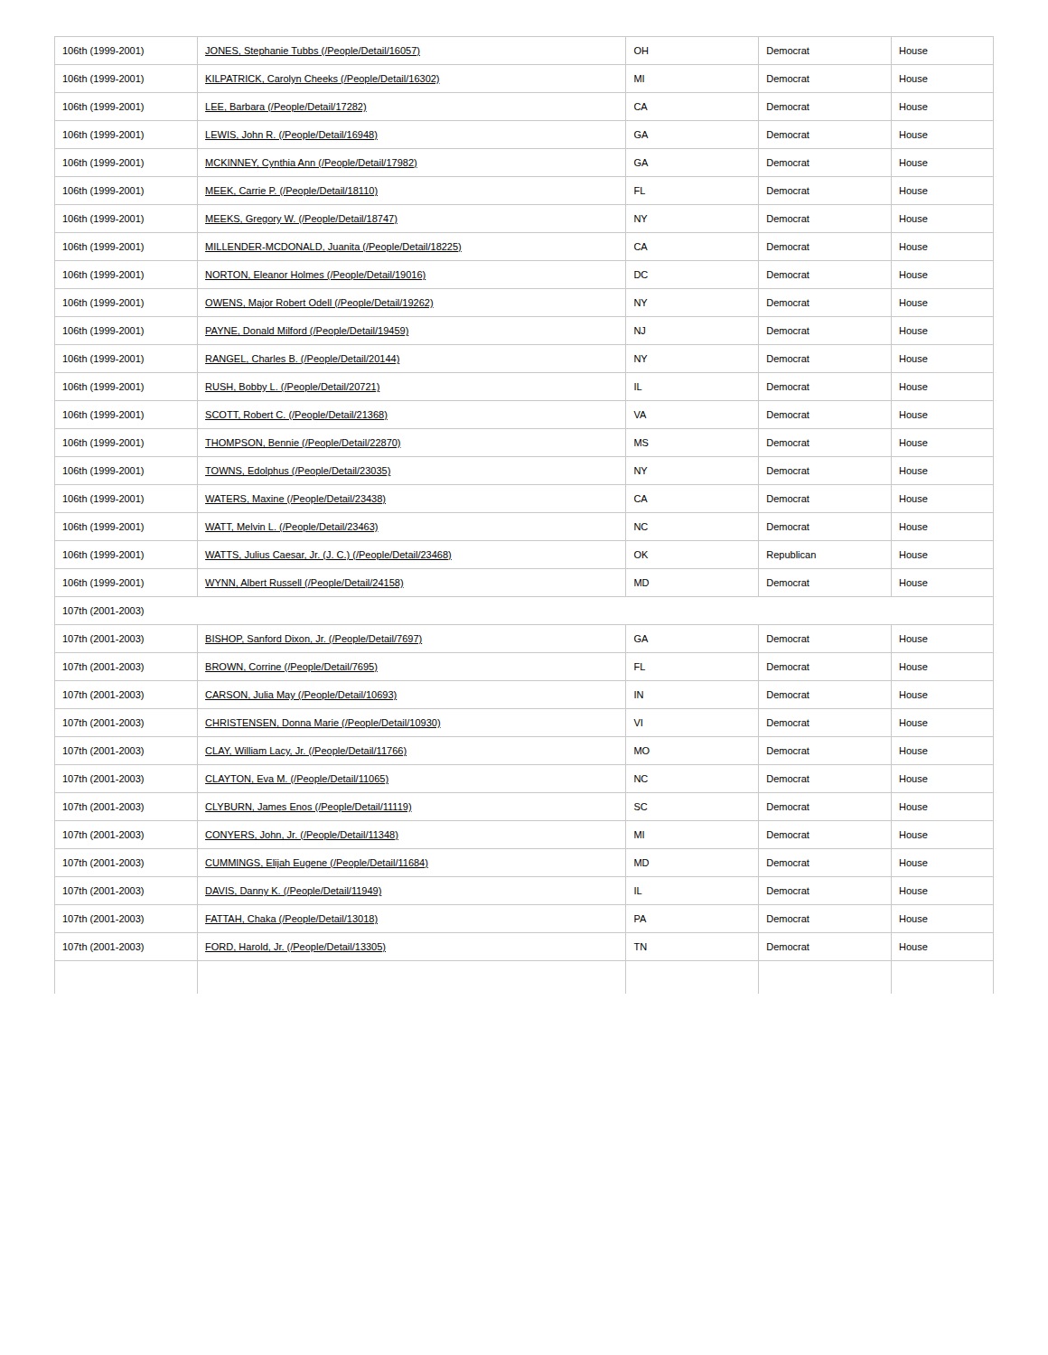| 106th (1999-2001) | JONES, Stephanie Tubbs (/People/Detail/16057) | OH | Democrat | House |
| 106th (1999-2001) | KILPATRICK, Carolyn Cheeks (/People/Detail/16302) | MI | Democrat | House |
| 106th (1999-2001) | LEE, Barbara (/People/Detail/17282) | CA | Democrat | House |
| 106th (1999-2001) | LEWIS, John R. (/People/Detail/16948) | GA | Democrat | House |
| 106th (1999-2001) | MCKINNEY, Cynthia Ann (/People/Detail/17982) | GA | Democrat | House |
| 106th (1999-2001) | MEEK, Carrie P. (/People/Detail/18110) | FL | Democrat | House |
| 106th (1999-2001) | MEEKS, Gregory W. (/People/Detail/18747) | NY | Democrat | House |
| 106th (1999-2001) | MILLENDER-MCDONALD, Juanita (/People/Detail/18225) | CA | Democrat | House |
| 106th (1999-2001) | NORTON, Eleanor Holmes (/People/Detail/19016) | DC | Democrat | House |
| 106th (1999-2001) | OWENS, Major Robert Odell (/People/Detail/19262) | NY | Democrat | House |
| 106th (1999-2001) | PAYNE, Donald Milford (/People/Detail/19459) | NJ | Democrat | House |
| 106th (1999-2001) | RANGEL, Charles B. (/People/Detail/20144) | NY | Democrat | House |
| 106th (1999-2001) | RUSH, Bobby L. (/People/Detail/20721) | IL | Democrat | House |
| 106th (1999-2001) | SCOTT, Robert C. (/People/Detail/21368) | VA | Democrat | House |
| 106th (1999-2001) | THOMPSON, Bennie (/People/Detail/22870) | MS | Democrat | House |
| 106th (1999-2001) | TOWNS, Edolphus (/People/Detail/23035) | NY | Democrat | House |
| 106th (1999-2001) | WATERS, Maxine (/People/Detail/23438) | CA | Democrat | House |
| 106th (1999-2001) | WATT, Melvin L. (/People/Detail/23463) | NC | Democrat | House |
| 106th (1999-2001) | WATTS, Julius Caesar, Jr. (J. C.) (/People/Detail/23468) | OK | Republican | House |
| 106th (1999-2001) | WYNN, Albert Russell (/People/Detail/24158) | MD | Democrat | House |
| 107th (2001-2003) | | | | |
| 107th (2001-2003) | BISHOP, Sanford Dixon, Jr. (/People/Detail/7697) | GA | Democrat | House |
| 107th (2001-2003) | BROWN, Corrine (/People/Detail/7695) | FL | Democrat | House |
| 107th (2001-2003) | CARSON, Julia May (/People/Detail/10693) | IN | Democrat | House |
| 107th (2001-2003) | CHRISTENSEN, Donna Marie (/People/Detail/10930) | VI | Democrat | House |
| 107th (2001-2003) | CLAY, William Lacy, Jr. (/People/Detail/11766) | MO | Democrat | House |
| 107th (2001-2003) | CLAYTON, Eva M. (/People/Detail/11065) | NC | Democrat | House |
| 107th (2001-2003) | CLYBURN, James Enos (/People/Detail/11119) | SC | Democrat | House |
| 107th (2001-2003) | CONYERS, John, Jr. (/People/Detail/11348) | MI | Democrat | House |
| 107th (2001-2003) | CUMMINGS, Elijah Eugene (/People/Detail/11684) | MD | Democrat | House |
| 107th (2001-2003) | DAVIS, Danny K. (/People/Detail/11949) | IL | Democrat | House |
| 107th (2001-2003) | FATTAH, Chaka (/People/Detail/13018) | PA | Democrat | House |
| 107th (2001-2003) | FORD, Harold, Jr. (/People/Detail/13305) | TN | Democrat | House |